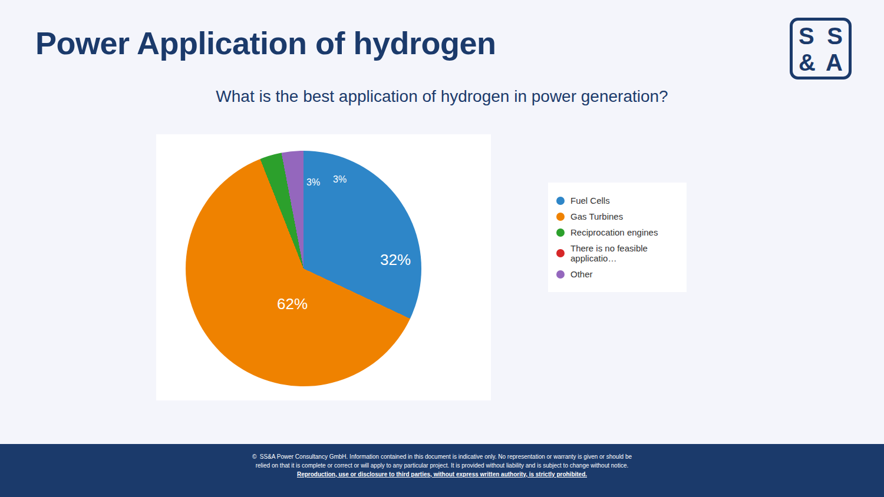Power Application of hydrogen
S S & A
What is the best application of hydrogen in power generation?
32% 62% 3% 3%
Fuel Cells
Gas Turbines
Reciprocation engines
There is no feasible applicatio…
Other
© SS&A Power Consultancy GmbH. Information contained in this document is indicative only. No representation or warranty is given or should be
relied on that it is complete or correct or will apply to any particular project. It is provided without liability and is subject to change without notice.
Reproduction, use or disclosure to third parties, without express written authority, is strictly prohibited.